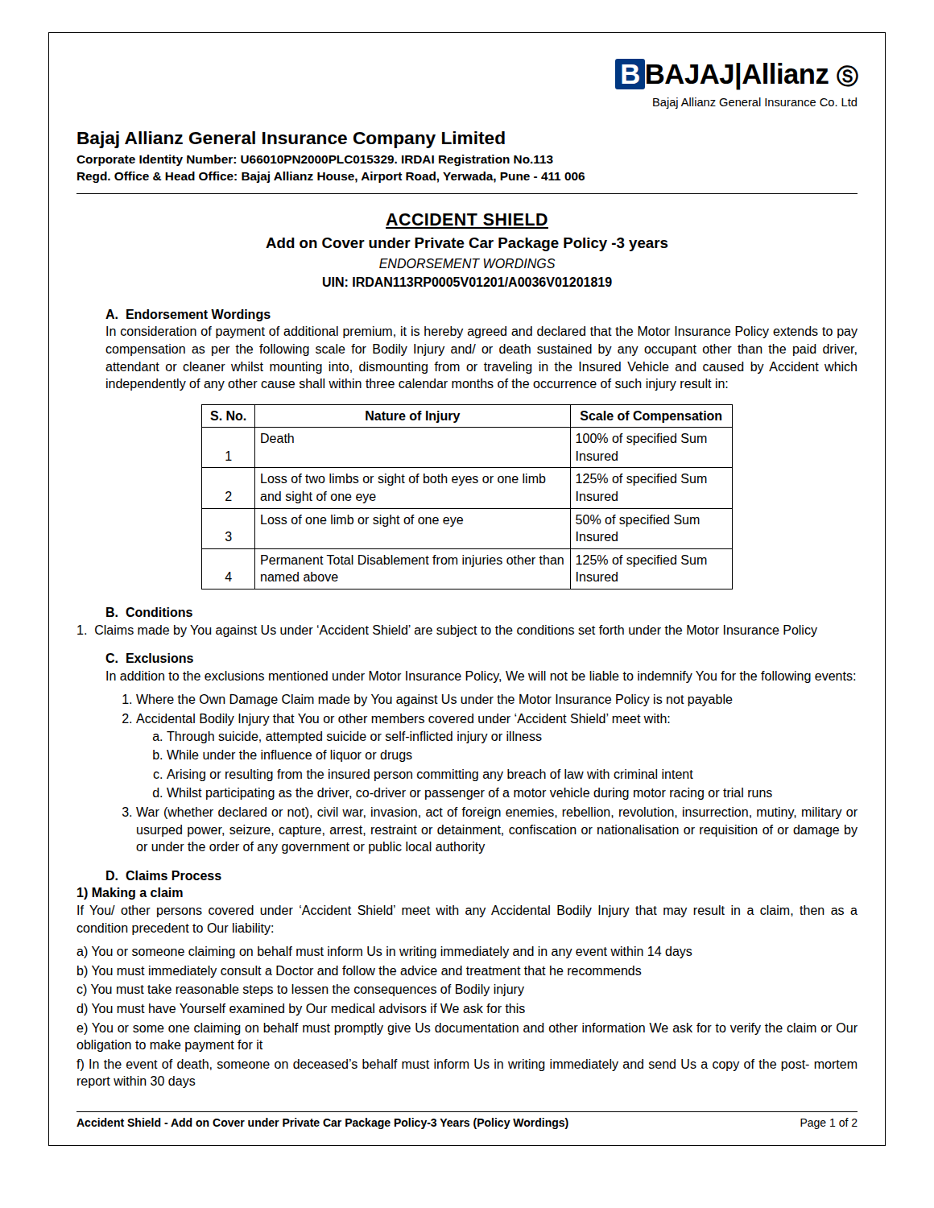BBAJAJ|Allianz Ⓢ
Bajaj Allianz General Insurance Co. Ltd
Bajaj Allianz General Insurance Company Limited
Corporate Identity Number: U66010PN2000PLC015329. IRDAI Registration No.113
Regd. Office & Head Office: Bajaj Allianz House, Airport Road, Yerwada, Pune - 411 006
ACCIDENT SHIELD
Add on Cover under Private Car Package Policy -3 years
ENDORSEMENT WORDINGS
UIN: IRDAN113RP0005V01201/A0036V01201819
A. Endorsement Wordings
In consideration of payment of additional premium, it is hereby agreed and declared that the Motor Insurance Policy extends to pay compensation as per the following scale for Bodily Injury and/ or death sustained by any occupant other than the paid driver, attendant or cleaner whilst mounting into, dismounting from or traveling in the Insured Vehicle and caused by Accident which independently of any other cause shall within three calendar months of the occurrence of such injury result in:
| S. No. | Nature of Injury | Scale of Compensation |
| --- | --- | --- |
| 1 | Death | 100% of specified Sum Insured |
| 2 | Loss of two limbs or sight of both eyes or one limb and sight of one eye | 125% of specified Sum Insured |
| 3 | Loss of one limb or sight of one eye | 50% of specified Sum Insured |
| 4 | Permanent Total Disablement from injuries other than named above | 125% of specified Sum Insured |
B. Conditions
1. Claims made by You against Us under ‘Accident Shield’ are subject to the conditions set forth under the Motor Insurance Policy
C. Exclusions
In addition to the exclusions mentioned under Motor Insurance Policy, We will not be liable to indemnify You for the following events:
Where the Own Damage Claim made by You against Us under the Motor Insurance Policy is not payable
Accidental Bodily Injury that You or other members covered under ‘Accident Shield’ meet with:
Through suicide, attempted suicide or self-inflicted injury or illness
While under the influence of liquor or drugs
Arising or resulting from the insured person committing any breach of law with criminal intent
Whilst participating as the driver, co-driver or passenger of a motor vehicle during motor racing or trial runs
War (whether declared or not), civil war, invasion, act of foreign enemies, rebellion, revolution, insurrection, mutiny, military or usurped power, seizure, capture, arrest, restraint or detainment, confiscation or nationalisation or requisition of or damage by or under the order of any government or public local authority
D. Claims Process
1) Making a claim
If You/ other persons covered under ‘Accident Shield’ meet with any Accidental Bodily Injury that may result in a claim, then as a condition precedent to Our liability:
a) You or someone claiming on behalf must inform Us in writing immediately and in any event within 14 days
b) You must immediately consult a Doctor and follow the advice and treatment that he recommends
c) You must take reasonable steps to lessen the consequences of Bodily injury
d) You must have Yourself examined by Our medical advisors if We ask for this
e) You or some one claiming on behalf must promptly give Us documentation and other information We ask for to verify the claim or Our obligation to make payment for it
f) In the event of death, someone on deceased’s behalf must inform Us in writing immediately and send Us a copy of the post- mortem report within 30 days
Accident Shield - Add on Cover under Private Car Package Policy-3 Years (Policy Wordings)
Page 1 of 2